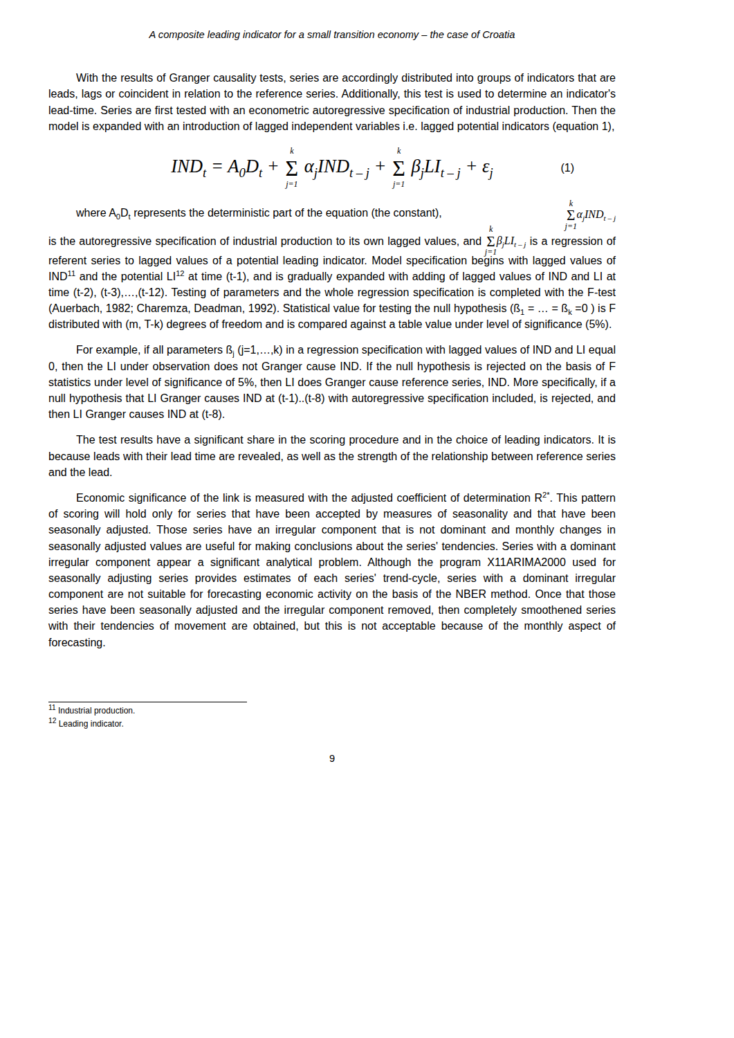A composite leading indicator for a small transition economy – the case of Croatia
With the results of Granger causality tests, series are accordingly distributed into groups of indicators that are leads, lags or coincident in relation to the reference series. Additionally, this test is used to determine an indicator's lead-time. Series are first tested with an econometric autoregressive specification of industrial production. Then the model is expanded with an introduction of lagged independent variables i.e. lagged potential indicators (equation 1),
INDt = A0Dt + Σkj=1 αjINDt – j + Σkj=1 βjLIt – j + εj (1)
where A0Dt represents the deterministic part of the equation (the constant), Σkj=1αjINDt – j
is the autoregressive specification of industrial production to its own lagged values, and Σkj=1βjLIt – j is a regression of referent series to lagged values of a potential leading indicator. Model specification begins with lagged values of IND11 and the potential LI12 at time (t-1), and is gradually expanded with adding of lagged values of IND and LI at time (t-2), (t-3),…,(t-12). Testing of parameters and the whole regression specification is completed with the F-test (Auerbach, 1982; Charemza, Deadman, 1992). Statistical value for testing the null hypothesis (ß1 = … = ßk =0 ) is F distributed with (m, T-k) degrees of freedom and is compared against a table value under level of significance (5%).
For example, if all parameters ßj (j=1,…,k) in a regression specification with lagged values of IND and LI equal 0, then the LI under observation does not Granger cause IND. If the null hypothesis is rejected on the basis of F statistics under level of significance of 5%, then LI does Granger cause reference series, IND. More specifically, if a null hypothesis that LI Granger causes IND at (t-1)..(t-8) with autoregressive specification included, is rejected, and then LI Granger causes IND at (t-8).
The test results have a significant share in the scoring procedure and in the choice of leading indicators. It is because leads with their lead time are revealed, as well as the strength of the relationship between reference series and the lead.
Economic significance of the link is measured with the adjusted coefficient of determination R2*. This pattern of scoring will hold only for series that have been accepted by measures of seasonality and that have been seasonally adjusted. Those series have an irregular component that is not dominant and monthly changes in seasonally adjusted values are useful for making conclusions about the series' tendencies. Series with a dominant irregular component appear a significant analytical problem. Although the program X11ARIMA2000 used for seasonally adjusting series provides estimates of each series' trend-cycle, series with a dominant irregular component are not suitable for forecasting economic activity on the basis of the NBER method. Once that those series have been seasonally adjusted and the irregular component removed, then completely smoothened series with their tendencies of movement are obtained, but this is not acceptable because of the monthly aspect of forecasting.
11 Industrial production.
12 Leading indicator.
9